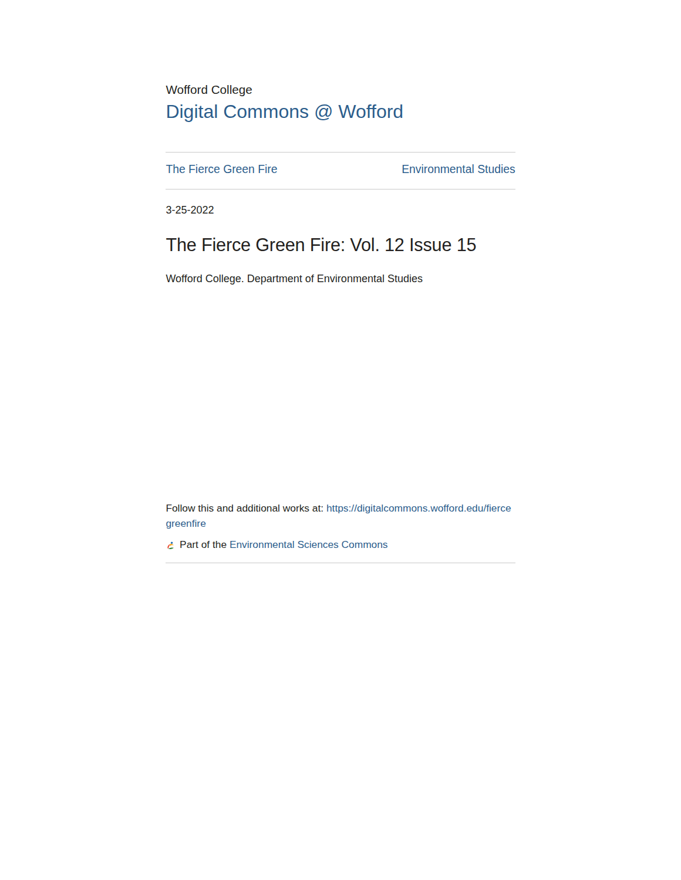Wofford College
Digital Commons @ Wofford
The Fierce Green Fire
Environmental Studies
3-25-2022
The Fierce Green Fire: Vol. 12 Issue 15
Wofford College. Department of Environmental Studies
Follow this and additional works at: https://digitalcommons.wofford.edu/fiercegreenfire
Part of the Environmental Sciences Commons